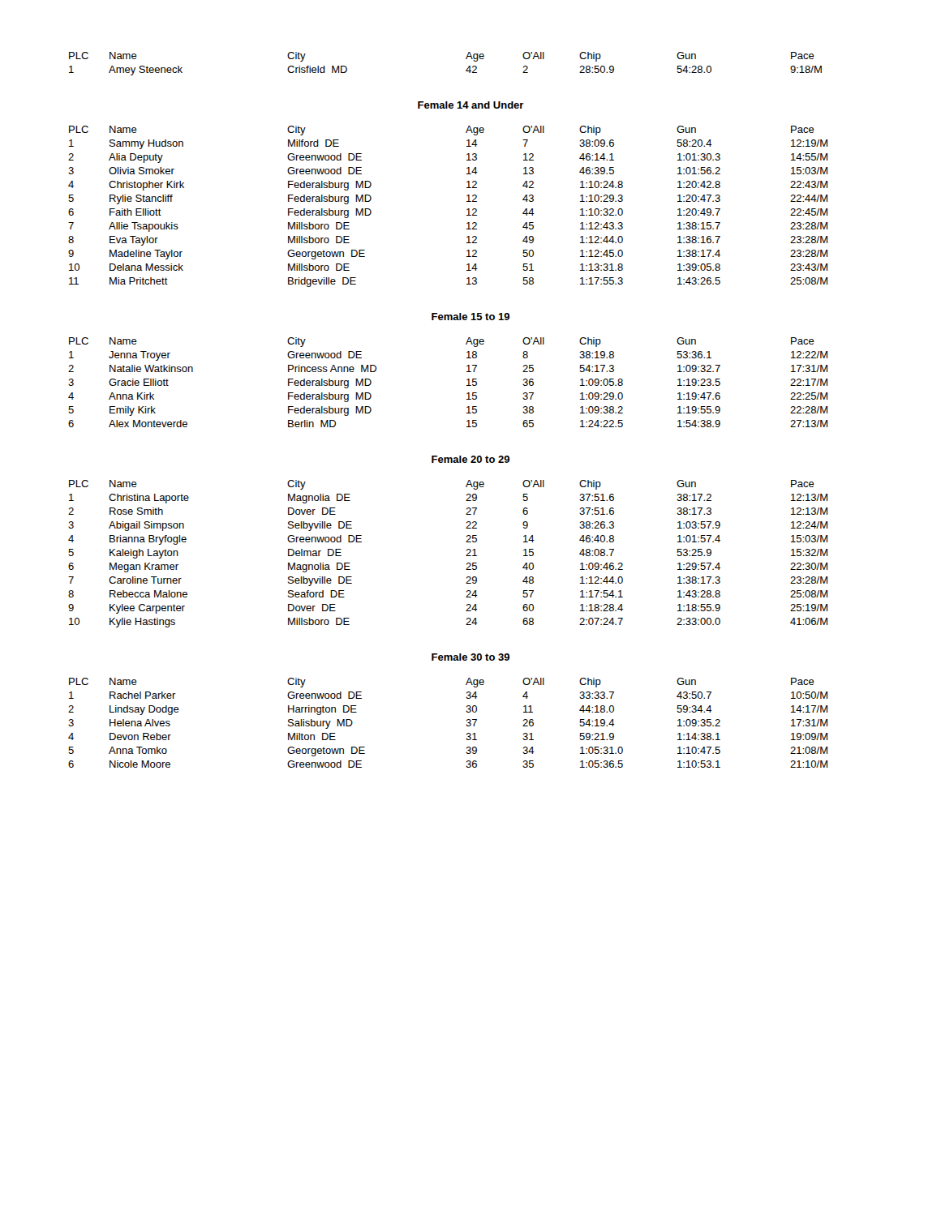| PLC | Name | City | Age | O'All | Chip | Gun | Pace |
| --- | --- | --- | --- | --- | --- | --- | --- |
| 1 | Amey Steeneck | Crisfield MD | 42 | 2 | 28:50.9 | 54:28.0 | 9:18/M |
Female 14 and Under
| PLC | Name | City | Age | O'All | Chip | Gun | Pace |
| --- | --- | --- | --- | --- | --- | --- | --- |
| 1 | Sammy Hudson | Milford DE | 14 | 7 | 38:09.6 | 58:20.4 | 12:19/M |
| 2 | Alia Deputy | Greenwood DE | 13 | 12 | 46:14.1 | 1:01:30.3 | 14:55/M |
| 3 | Olivia Smoker | Greenwood DE | 14 | 13 | 46:39.5 | 1:01:56.2 | 15:03/M |
| 4 | Christopher Kirk | Federalsburg MD | 12 | 42 | 1:10:24.8 | 1:20:42.8 | 22:43/M |
| 5 | Rylie Stancliff | Federalsburg MD | 12 | 43 | 1:10:29.3 | 1:20:47.3 | 22:44/M |
| 6 | Faith Elliott | Federalsburg MD | 12 | 44 | 1:10:32.0 | 1:20:49.7 | 22:45/M |
| 7 | Allie Tsapoukis | Millsboro DE | 12 | 45 | 1:12:43.3 | 1:38:15.7 | 23:28/M |
| 8 | Eva Taylor | Millsboro DE | 12 | 49 | 1:12:44.0 | 1:38:16.7 | 23:28/M |
| 9 | Madeline Taylor | Georgetown DE | 12 | 50 | 1:12:45.0 | 1:38:17.4 | 23:28/M |
| 10 | Delana Messick | Millsboro DE | 14 | 51 | 1:13:31.8 | 1:39:05.8 | 23:43/M |
| 11 | Mia Pritchett | Bridgeville DE | 13 | 58 | 1:17:55.3 | 1:43:26.5 | 25:08/M |
Female 15 to 19
| PLC | Name | City | Age | O'All | Chip | Gun | Pace |
| --- | --- | --- | --- | --- | --- | --- | --- |
| 1 | Jenna Troyer | Greenwood DE | 18 | 8 | 38:19.8 | 53:36.1 | 12:22/M |
| 2 | Natalie Watkinson | Princess Anne MD | 17 | 25 | 54:17.3 | 1:09:32.7 | 17:31/M |
| 3 | Gracie Elliott | Federalsburg MD | 15 | 36 | 1:09:05.8 | 1:19:23.5 | 22:17/M |
| 4 | Anna Kirk | Federalsburg MD | 15 | 37 | 1:09:29.0 | 1:19:47.6 | 22:25/M |
| 5 | Emily Kirk | Federalsburg MD | 15 | 38 | 1:09:38.2 | 1:19:55.9 | 22:28/M |
| 6 | Alex Monteverde | Berlin MD | 15 | 65 | 1:24:22.5 | 1:54:38.9 | 27:13/M |
Female 20 to 29
| PLC | Name | City | Age | O'All | Chip | Gun | Pace |
| --- | --- | --- | --- | --- | --- | --- | --- |
| 1 | Christina Laporte | Magnolia DE | 29 | 5 | 37:51.6 | 38:17.2 | 12:13/M |
| 2 | Rose Smith | Dover DE | 27 | 6 | 37:51.6 | 38:17.3 | 12:13/M |
| 3 | Abigail Simpson | Selbyville DE | 22 | 9 | 38:26.3 | 1:03:57.9 | 12:24/M |
| 4 | Brianna Bryfogle | Greenwood DE | 25 | 14 | 46:40.8 | 1:01:57.4 | 15:03/M |
| 5 | Kaleigh Layton | Delmar DE | 21 | 15 | 48:08.7 | 53:25.9 | 15:32/M |
| 6 | Megan Kramer | Magnolia DE | 25 | 40 | 1:09:46.2 | 1:29:57.4 | 22:30/M |
| 7 | Caroline Turner | Selbyville DE | 29 | 48 | 1:12:44.0 | 1:38:17.3 | 23:28/M |
| 8 | Rebecca Malone | Seaford DE | 24 | 57 | 1:17:54.1 | 1:43:28.8 | 25:08/M |
| 9 | Kylee Carpenter | Dover DE | 24 | 60 | 1:18:28.4 | 1:18:55.9 | 25:19/M |
| 10 | Kylie Hastings | Millsboro DE | 24 | 68 | 2:07:24.7 | 2:33:00.0 | 41:06/M |
Female 30 to 39
| PLC | Name | City | Age | O'All | Chip | Gun | Pace |
| --- | --- | --- | --- | --- | --- | --- | --- |
| 1 | Rachel Parker | Greenwood DE | 34 | 4 | 33:33.7 | 43:50.7 | 10:50/M |
| 2 | Lindsay Dodge | Harrington DE | 30 | 11 | 44:18.0 | 59:34.4 | 14:17/M |
| 3 | Helena Alves | Salisbury MD | 37 | 26 | 54:19.4 | 1:09:35.2 | 17:31/M |
| 4 | Devon Reber | Milton DE | 31 | 31 | 59:21.9 | 1:14:38.1 | 19:09/M |
| 5 | Anna Tomko | Georgetown DE | 39 | 34 | 1:05:31.0 | 1:10:47.5 | 21:08/M |
| 6 | Nicole Moore | Greenwood DE | 36 | 35 | 1:05:36.5 | 1:10:53.1 | 21:10/M |